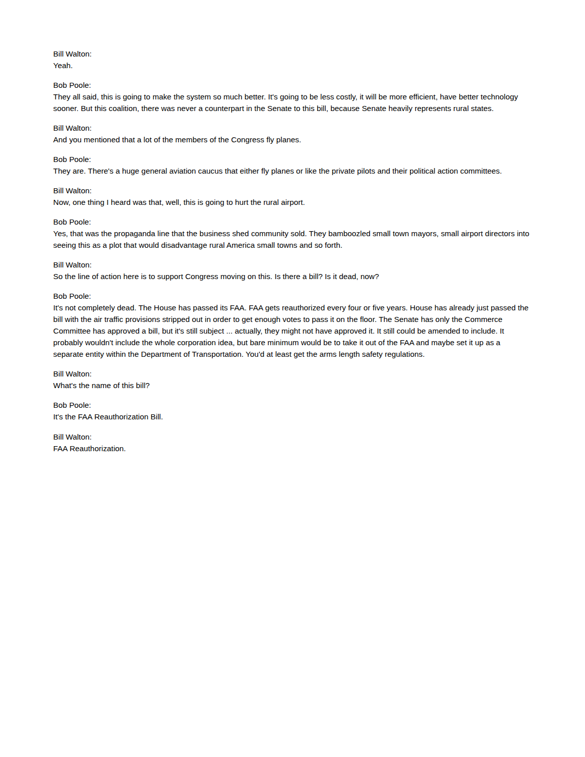Bill Walton:
Yeah.
Bob Poole:
They all said, this is going to make the system so much better. It's going to be less costly, it will be more efficient, have better technology sooner. But this coalition, there was never a counterpart in the Senate to this bill, because Senate heavily represents rural states.
Bill Walton:
And you mentioned that a lot of the members of the Congress fly planes.
Bob Poole:
They are. There's a huge general aviation caucus that either fly planes or like the private pilots and their political action committees.
Bill Walton:
Now, one thing I heard was that, well, this is going to hurt the rural airport.
Bob Poole:
Yes, that was the propaganda line that the business shed community sold. They bamboozled small town mayors, small airport directors into seeing this as a plot that would disadvantage rural America small towns and so forth.
Bill Walton:
So the line of action here is to support Congress moving on this. Is there a bill? Is it dead, now?
Bob Poole:
It's not completely dead. The House has passed its FAA. FAA gets reauthorized every four or five years. House has already just passed the bill with the air traffic provisions stripped out in order to get enough votes to pass it on the floor. The Senate has only the Commerce Committee has approved a bill, but it's still subject ... actually, they might not have approved it. It still could be amended to include. It probably wouldn't include the whole corporation idea, but bare minimum would be to take it out of the FAA and maybe set it up as a separate entity within the Department of Transportation. You'd at least get the arms length safety regulations.
Bill Walton:
What's the name of this bill?
Bob Poole:
It's the FAA Reauthorization Bill.
Bill Walton:
FAA Reauthorization.